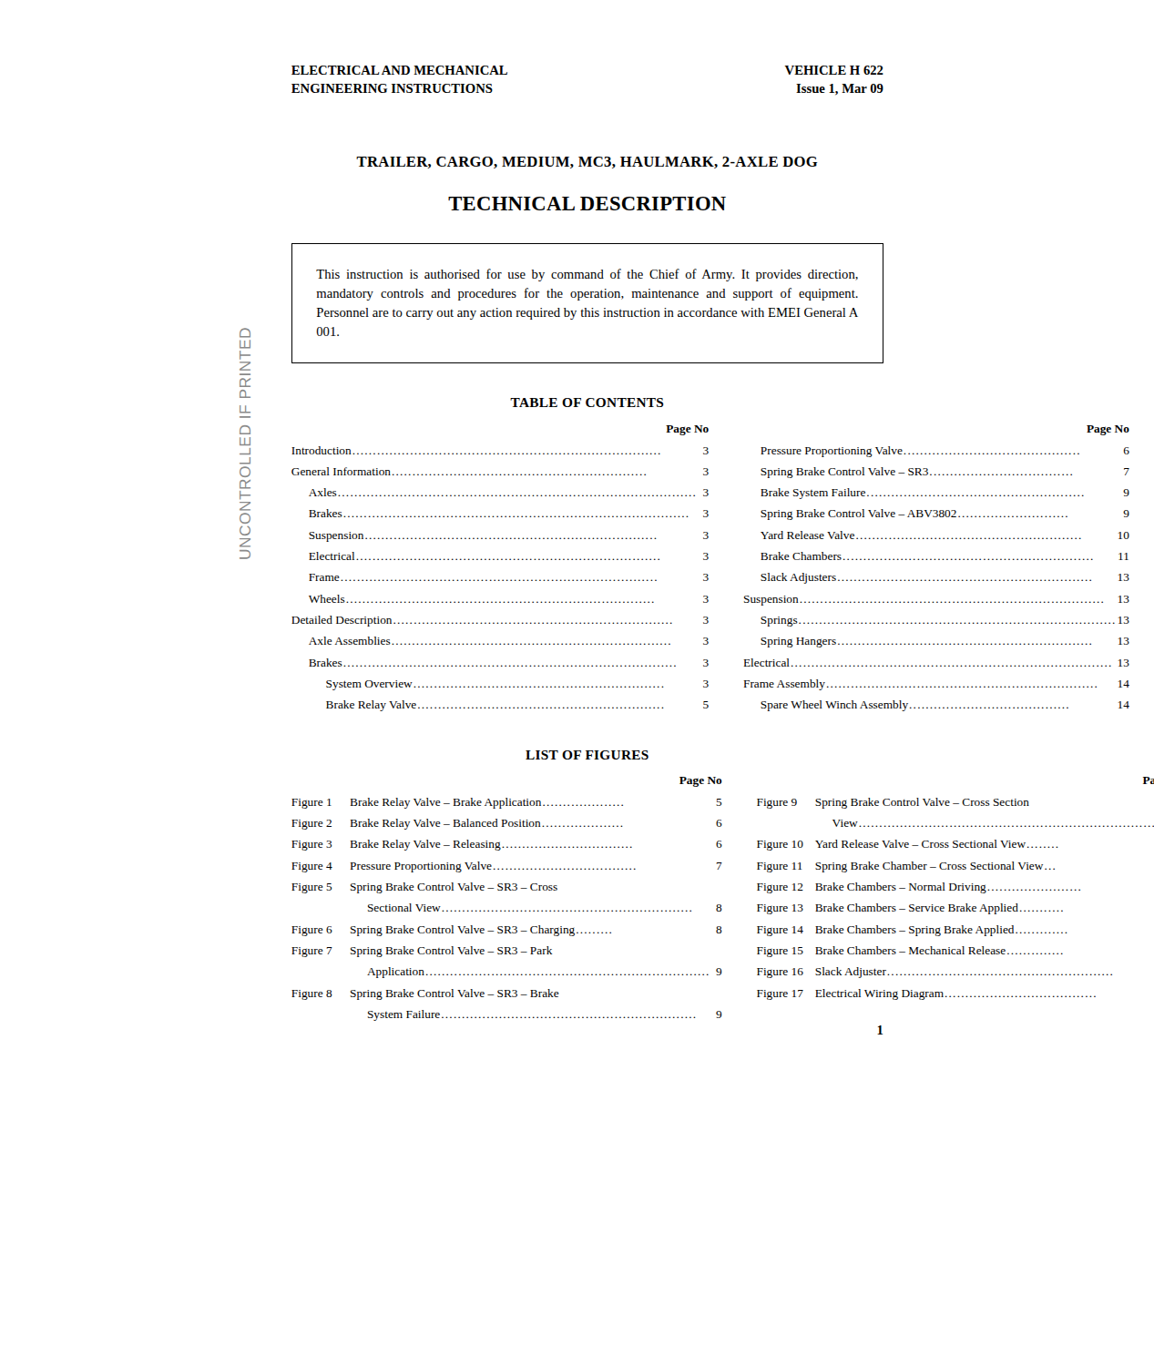UNCONTROLLED IF PRINTED
ELECTRICAL AND MECHANICAL
ENGINEERING INSTRUCTIONS
VEHICLE H 622
Issue 1, Mar 09
TRAILER, CARGO, MEDIUM, MC3, HAULMARK, 2-AXLE DOG
TECHNICAL DESCRIPTION
This instruction is authorised for use by command of the Chief of Army. It provides direction, mandatory controls and procedures for the operation, maintenance and support of equipment. Personnel are to carry out any action required by this instruction in accordance with EMEI General A 001.
TABLE OF CONTENTS
Page No
Introduction........................................................................... 3
General Information.............................................................. 3
Axles....................................................................................... 3
Brakes.................................................................................... 3
Suspension....................................................................... 3
Electrical.......................................................................... 3
Frame............................................................................. 3
Wheels........................................................................... 3
Detailed Description.................................................................... 3
Axle Assemblies.................................................................... 3
Brakes................................................................................. 3
System Overview............................................................. 3
Brake Relay Valve............................................................ 5
Page No
Pressure Proportioning Valve........................................... 6
Spring Brake Control Valve – SR3................................... 7
Brake System Failure..................................................... 9
Spring Brake Control Valve – ABV3802........................... 9
Yard Release Valve....................................................... 10
Brake Chambers............................................................. 11
Slack Adjusters.............................................................. 13
Suspension.......................................................................... 13
Springs............................................................................. 13
Spring Hangers.............................................................. 13
Electrical.............................................................................. 13
Frame Assembly.................................................................. 14
Spare Wheel Winch Assembly....................................... 14
LIST OF FIGURES
Page No
Figure 1 Brake Relay Valve – Brake Application.................... 5
Figure 2 Brake Relay Valve – Balanced Position.................... 6
Figure 3 Brake Relay Valve – Releasing................................ 6
Figure 4 Pressure Proportioning Valve................................... 7
Figure 5 Spring Brake Control Valve – SR3 – Cross
Sectional View............................................................. 8
Figure 6 Spring Brake Control Valve – SR3 – Charging......... 8
Figure 7 Spring Brake Control Valve – SR3 – Park
Application..................................................................... 9
Figure 8 Spring Brake Control Valve – SR3 – Brake
System Failure.............................................................. 9
Page No
Figure 9 Spring Brake Control Valve – Cross Section
View............................................................................ 10
Figure 10 Yard Release Valve – Cross Sectional View........ 11
Figure 11 Spring Brake Chamber – Cross Sectional View... 11
Figure 12 Brake Chambers – Normal Driving....................... 11
Figure 13 Brake Chambers – Service Brake Applied........... 12
Figure 14 Brake Chambers – Spring Brake Applied............. 12
Figure 15 Brake Chambers – Mechanical Release.............. 12
Figure 16 Slack Adjuster....................................................... 13
Figure 17 Electrical Wiring Diagram..................................... 14
1